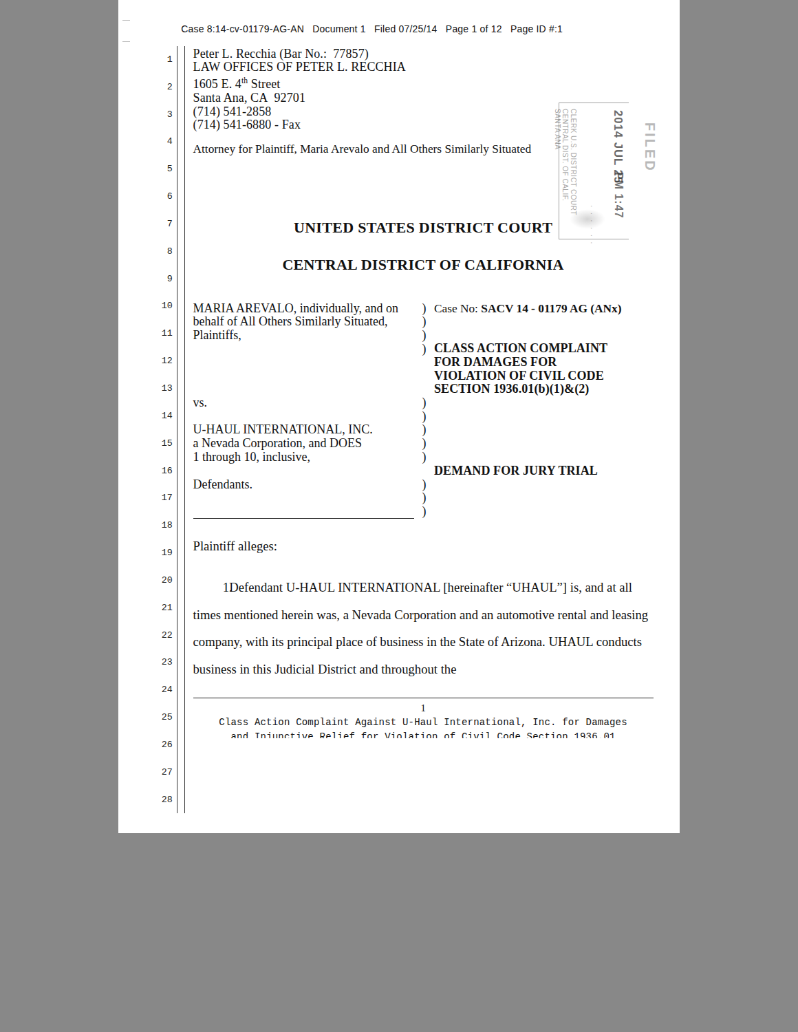Case 8:14-cv-01179-AG-AN Document 1 Filed 07/25/14 Page 1 of 12 Page ID #:1
1
2
3
4
5
6
7
8
9
10
11
12
13
14
15
16
17
18
19
20
21
22
23
24
25
26
27
28
Peter L. Recchia (Bar No.: 77857)
LAW OFFICES OF PETER L. RECCHIA
1605 E. 4th Street
Santa Ana, CA 92701
(714) 541-2858
(714) 541-6880 - Fax
Attorney for Plaintiff, Maria Arevalo and All Others Similarly Situated
UNITED STATES DISTRICT COURT
CENTRAL DISTRICT OF CALIFORNIA
| MARIA AREVALO, individually, and on behalf of All Others Similarly Situated, | ) ) | Case No: SACV 14 - 01179 AG (ANx) |
| Plaintiffs, | ) ) | CLASS ACTION COMPLAINT FOR DAMAGES FOR VIOLATION OF CIVIL CODE SECTION 1936.01(b)(1)&(2) |
| vs. | ) ) | |
| U-HAUL INTERNATIONAL, INC. a Nevada Corporation, and DOES 1 through 10, inclusive, | ) ) ) | DEMAND FOR JURY TRIAL |
| Defendants. | ) ) | |
| | ) | |
Plaintiff alleges:
1. Defendant U-HAUL INTERNATIONAL [hereinafter “UHAUL”] is, and at all times mentioned herein was, a Nevada Corporation and an automotive rental and leasing company, with its principal place of business in the State of Arizona. UHAUL conducts business in this Judicial District and throughout the
1
Class Action Complaint Against U-Haul International, Inc. for Damages and Injunctive Relief for Violation of Civil Code Section 1936.01
2014 JUL 25
PM 1:47
CLERK U.S. DISTRICT COURT
CENTRAL DIST. OF CALIF.
SANTA ANA
FILED
. . . . . .